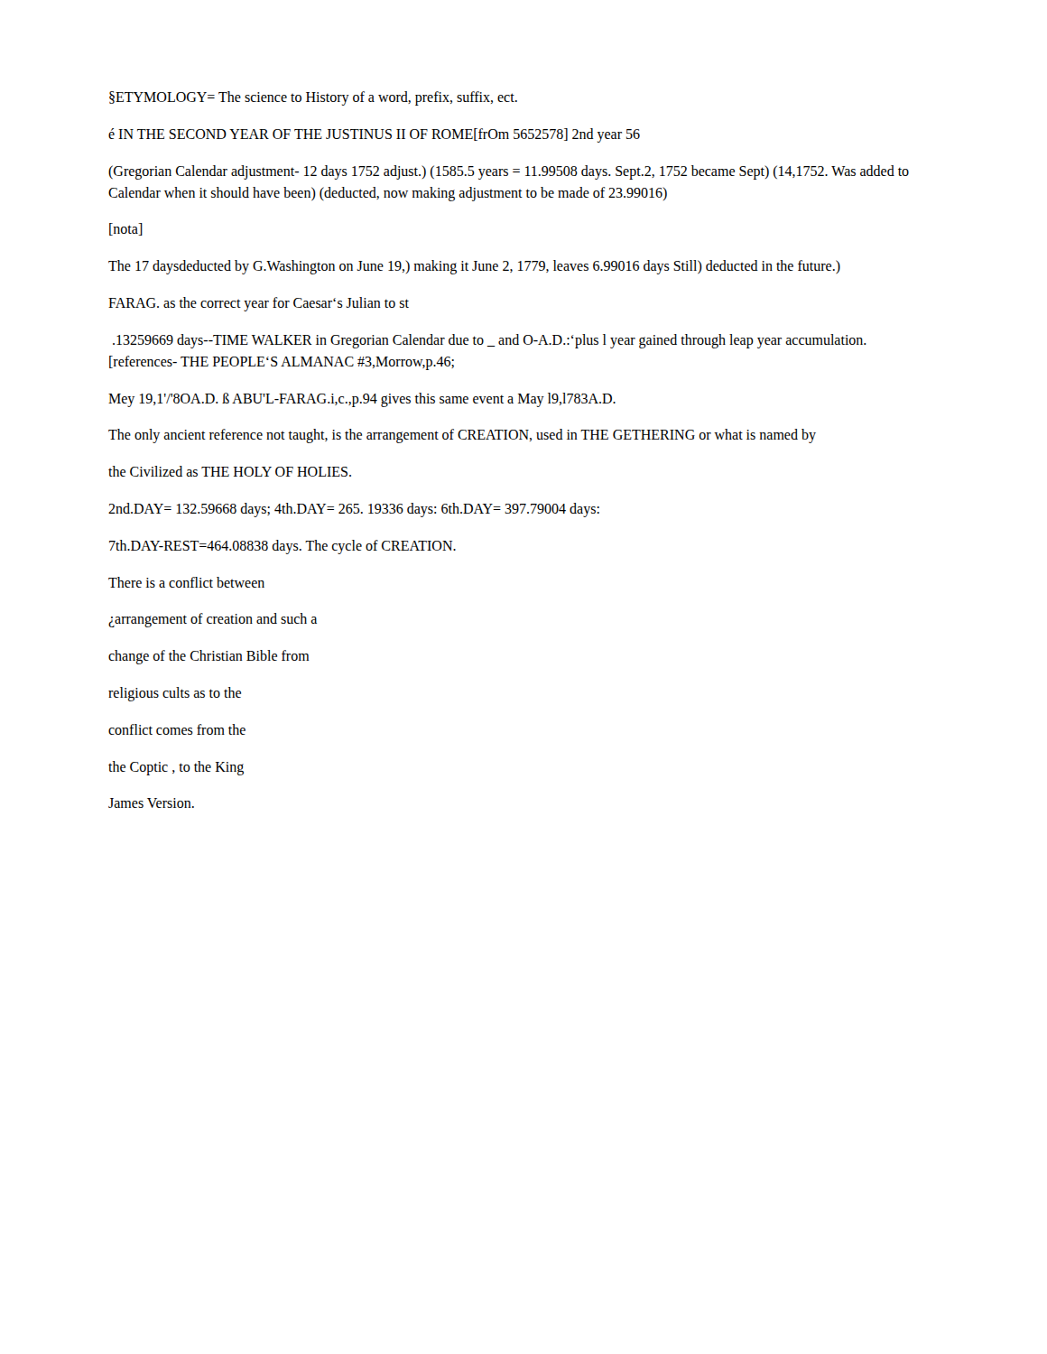§ETYMOLOGY= The science to History of a word, prefix, suffix, ect.
é IN THE SECOND YEAR OF THE JUSTINUS II OF ROME[frOm 5652578] 2nd year 56
(Gregorian Calendar adjustment- 12 days 1752 adjust.) (1585.5 years = 11.99508 days. Sept.2, 1752 became Sept) (14,1752. Was added to Calendar when it should have been) (deducted, now making adjustment to be made of 23.99016)
[nota]
The 17 daysdeducted by G.Washington on June 19,) making it June 2, 1779, leaves 6.99016 days Still) deducted in the future.)
FARAG. as the correct year for Caesar‘s Julian to st
.13259669 days--TIME WALKER in Gregorian Calendar due to _ and O-A.D.:‘plus l year gained through leap year accumulation. [references- THE PEOPLE‘S ALMANAC #3,Morrow,p.46;
Mey 19,1'/'8OA.D. ß ABU'L-FARAG.i,c.,p.94 gives this same event a May l9,l783A.D.
The only ancient reference not taught, is the arrangement of CREATION, used in THE GETHERING or what is named by
the Civilized as THE HOLY OF HOLIES.
2nd.DAY= 132.59668 days; 4th.DAY= 265. 19336 days: 6th.DAY= 397.79004 days:
7th.DAY-REST=464.08838 days. The cycle of CREATION.
There is a conflict between
¿arrangement of creation and such a
change of the Christian Bible from
religious cults as to the
conflict comes from the
the Coptic , to the King
James Version.